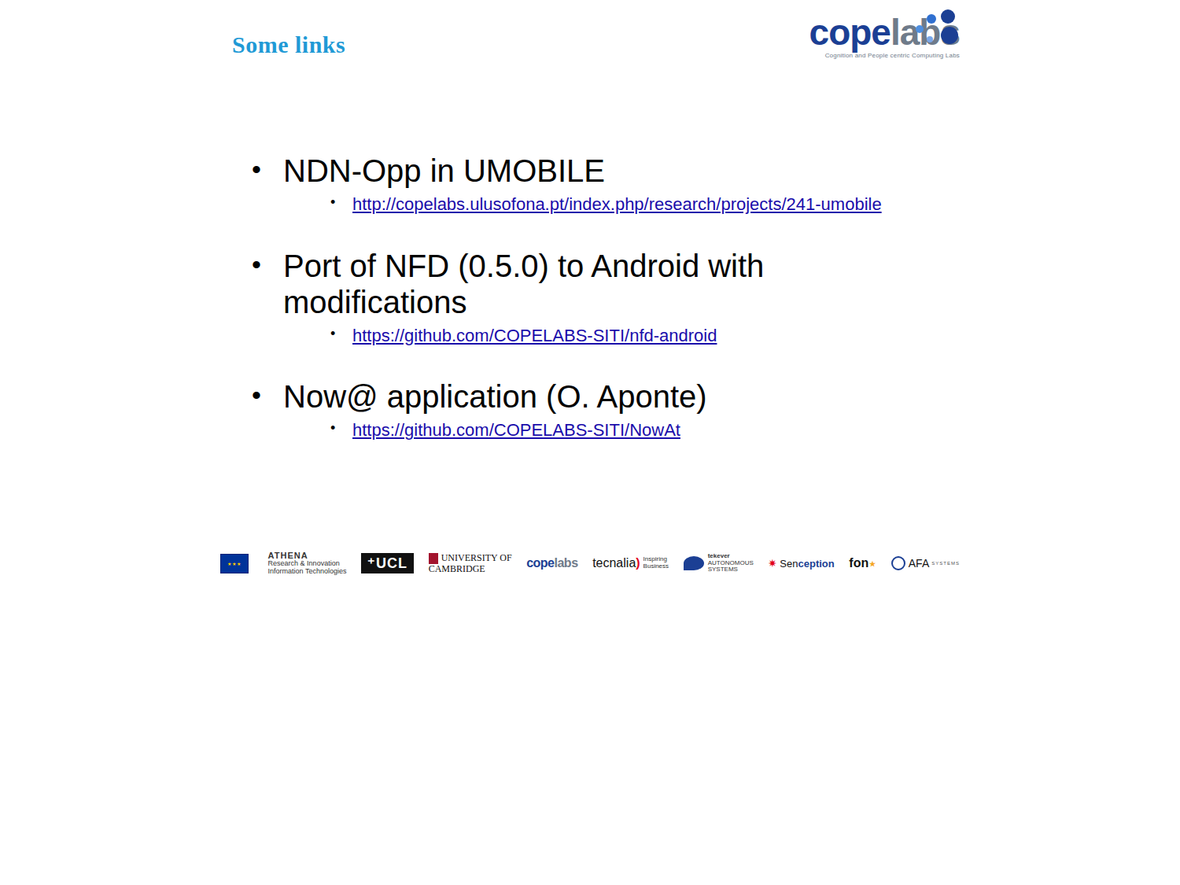Some links
copelabs
Cognition and People centric Computing Labs
NDN-Opp in UMOBILE
http://copelabs.ulusofona.pt/index.php/research/projects/241-umobile
Port of NFD (0.5.0) to Android with modifications
https://github.com/COPELABS-SITI/nfd-android
Now@ application (O. Aponte)
https://github.com/COPELABS-SITI/NowAt
ATHENA
Research & Innovation
Information Technologies
⁺UCL
UNIVERSITY OF
CAMBRIDGE
copelabs
tecnalia) Inspiring
Business
tekever
AUTONOMOUS
SYSTEMS
✷Senception
fon⋆
AFASYSTEMS